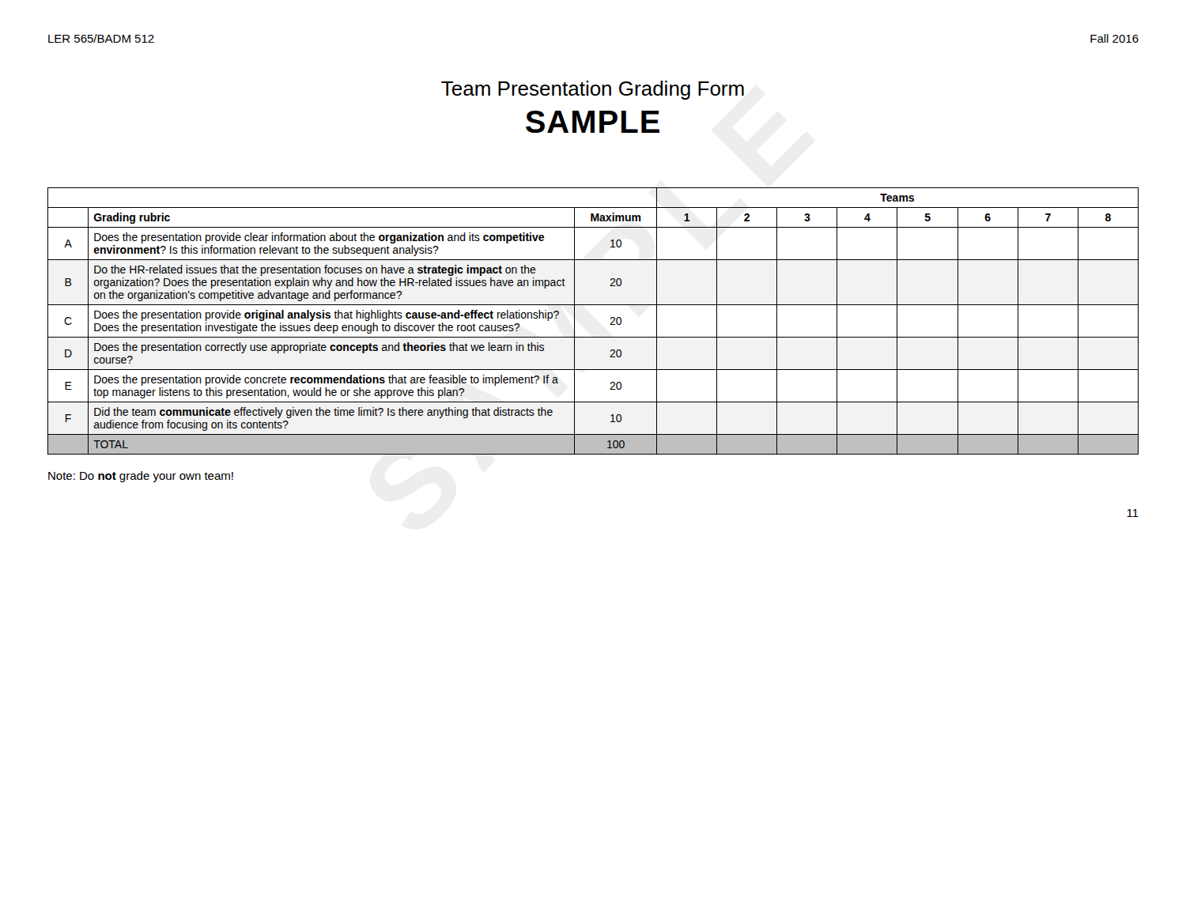SAMPLE
LER 565/BADM 512 Fall 2016
Team Presentation Grading Form
SAMPLE
| | Teams |
| --- | --- |
| | Grading rubric | Maximum | 1 | 2 | 3 | 4 | 5 | 6 | 7 | 8 |
| A | Does the presentation provide clear information about the organization and its competitive environment ? Is this information relevant to the subsequent analysis? | 10 | | | | | | | | |
| B | Do the HR-related issues that the presentation focuses on have a strategic impact on the organization? Does the presentation explain why and how the HR-related issues have an impact on the organization's competitive advantage and performance? | 20 | | | | | | | | |
| C | Does the presentation provide original analysis that highlights cause-and-effect relationship? Does the presentation investigate the issues deep enough to discover the root causes? | 20 | | | | | | | | |
| D | Does the presentation correctly use appropriate concepts and theories that we learn in this course? | 20 | | | | | | | | |
| E | Does the presentation provide concrete recommendations that are feasible to implement? If a top manager listens to this presentation, would he or she approve this plan? | 20 | | | | | | | | |
| F | Did the team communicate effectively given the time limit? Is there anything that distracts the audience from focusing on its contents? | 10 | | | | | | | | |
| | TOTAL | 100 | | | | | | | | |
Note: Do not grade your own team!
11